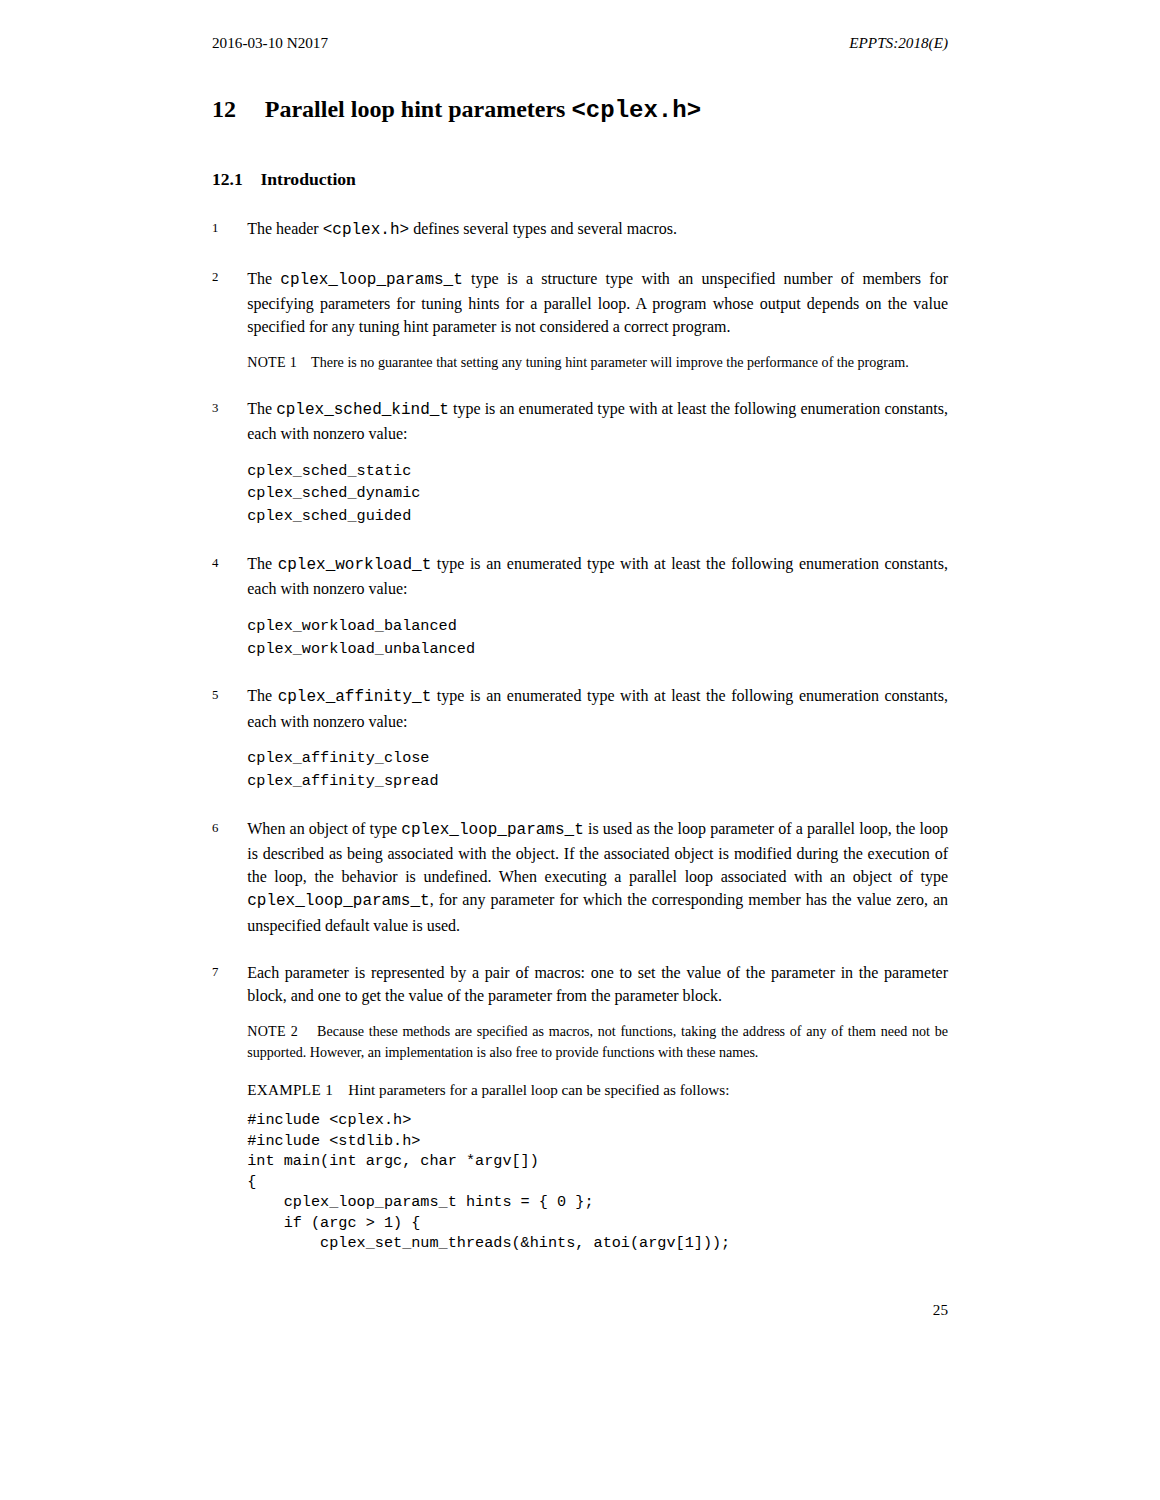2016-03-10 N2017
EPPTS:2018(E)
12 Parallel loop hint parameters <cplex.h>
12.1 Introduction
The header <cplex.h> defines several types and several macros.
The cplex_loop_params_t type is a structure type with an unspecified number of members for specifying parameters for tuning hints for a parallel loop. A program whose output depends on the value specified for any tuning hint parameter is not considered a correct program.
NOTE 1 There is no guarantee that setting any tuning hint parameter will improve the performance of the program.
The cplex_sched_kind_t type is an enumerated type with at least the following enumeration constants, each with nonzero value:
cplex_sched_static
cplex_sched_dynamic
cplex_sched_guided
The cplex_workload_t type is an enumerated type with at least the following enumeration constants, each with nonzero value:
cplex_workload_balanced
cplex_workload_unbalanced
The cplex_affinity_t type is an enumerated type with at least the following enumeration constants, each with nonzero value:
cplex_affinity_close
cplex_affinity_spread
When an object of type cplex_loop_params_t is used as the loop parameter of a parallel loop, the loop is described as being associated with the object. If the associated object is modified during the execution of the loop, the behavior is undefined. When executing a parallel loop associated with an object of type cplex_loop_params_t, for any parameter for which the corresponding member has the value zero, an unspecified default value is used.
Each parameter is represented by a pair of macros: one to set the value of the parameter in the parameter block, and one to get the value of the parameter from the parameter block.
NOTE 2 Because these methods are specified as macros, not functions, taking the address of any of them need not be supported. However, an implementation is also free to provide functions with these names.
EXAMPLE 1 Hint parameters for a parallel loop can be specified as follows:
#include <cplex.h>
#include <stdlib.h>
int main(int argc, char *argv[])
{
    cplex_loop_params_t hints = { 0 };
    if (argc > 1) {
        cplex_set_num_threads(&hints, atoi(argv[1]));
25